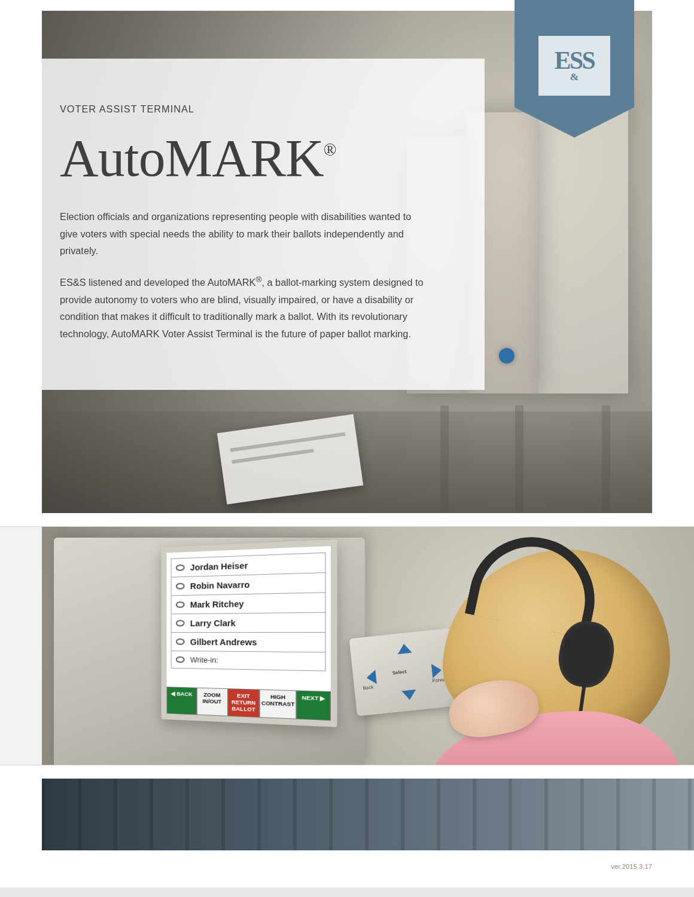ESS&
Voter Assist Terminal
AutoMARK®
Election officials and organizations representing people with disabilities wanted to give voters with special needs the ability to mark their ballots independently and privately.
ES&S listened and developed the AutoMARK®, a ballot-marking system designed to provide autonomy to voters who are blind, visually impaired, or have a disability or condition that makes it difficult to traditionally mark a ballot. With its revolutionary technology, AutoMARK Voter Assist Terminal is the future of paper ballot marking.
Jordan Heiser
Robin Navarro
Mark Ritchey
Larry Clark
Gilbert Andrews
Write-in:
◀ BACK ZOOM
IN/OUT EXIT
RETURN BALLOT HIGH
CONTRAST NEXT ▶
Back Forward Select
ver.2015.3.17